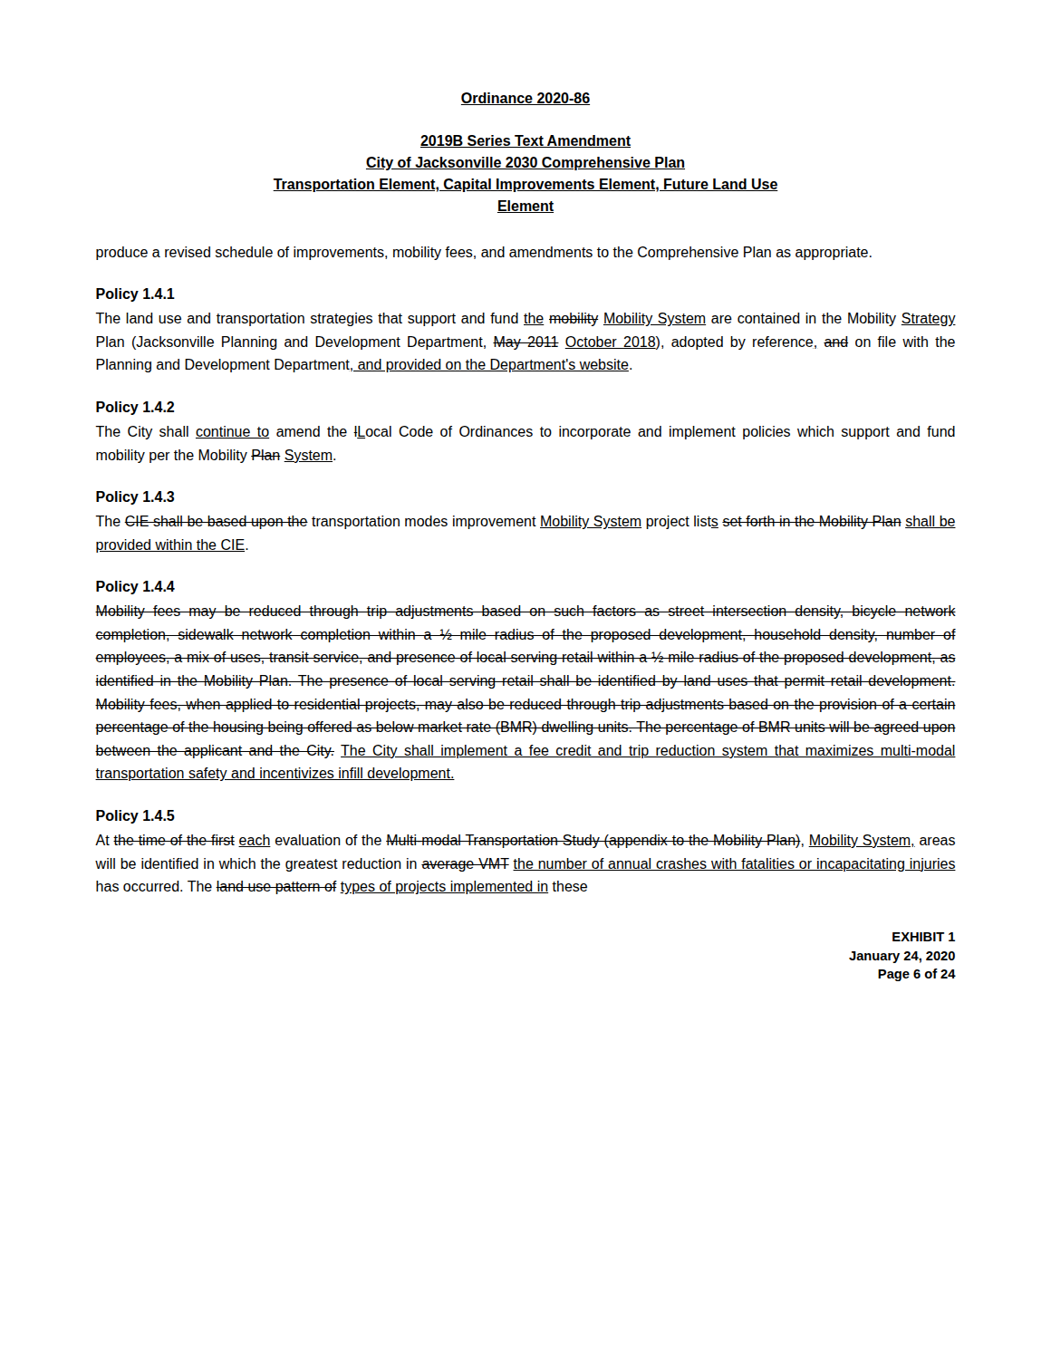Ordinance 2020-86
2019B Series Text Amendment
City of Jacksonville 2030 Comprehensive Plan
Transportation Element, Capital Improvements Element, Future Land Use
Element
produce a revised schedule of improvements, mobility fees, and amendments to the Comprehensive Plan as appropriate.
Policy 1.4.1
The land use and transportation strategies that support and fund the mobility Mobility System are contained in the Mobility Strategy Plan (Jacksonville Planning and Development Department, May 2011 October 2018), adopted by reference, and on file with the Planning and Development Department, and provided on the Department's website.
Policy 1.4.2
The City shall continue to amend the lLocal Code of Ordinances to incorporate and implement policies which support and fund mobility per the Mobility Plan System.
Policy 1.4.3
The CIE shall be based upon the transportation modes improvement Mobility System project lists set forth in the Mobility Plan shall be provided within the CIE.
Policy 1.4.4
Mobility fees may be reduced through trip adjustments based on such factors as street intersection density, bicycle network completion, sidewalk network completion within a ½ mile radius of the proposed development, household density, number of employees, a mix of uses, transit service, and presence of local serving retail within a ½ mile radius of the proposed development, as identified in the Mobility Plan. The presence of local serving retail shall be identified by land uses that permit retail development. Mobility fees, when applied to residential projects, may also be reduced through trip adjustments based on the provision of a certain percentage of the housing being offered as below market rate (BMR) dwelling units. The percentage of BMR units will be agreed upon between the applicant and the City. The City shall implement a fee credit and trip reduction system that maximizes multi-modal transportation safety and incentivizes infill development.
Policy 1.4.5
At the time of the first each evaluation of the Multi-modal Transportation Study (appendix to the Mobility Plan), Mobility System, areas will be identified in which the greatest reduction in average VMT the number of annual crashes with fatalities or incapacitating injuries has occurred. The land use pattern of types of projects implemented in these
EXHIBIT 1
January 24, 2020
Page 6 of 24